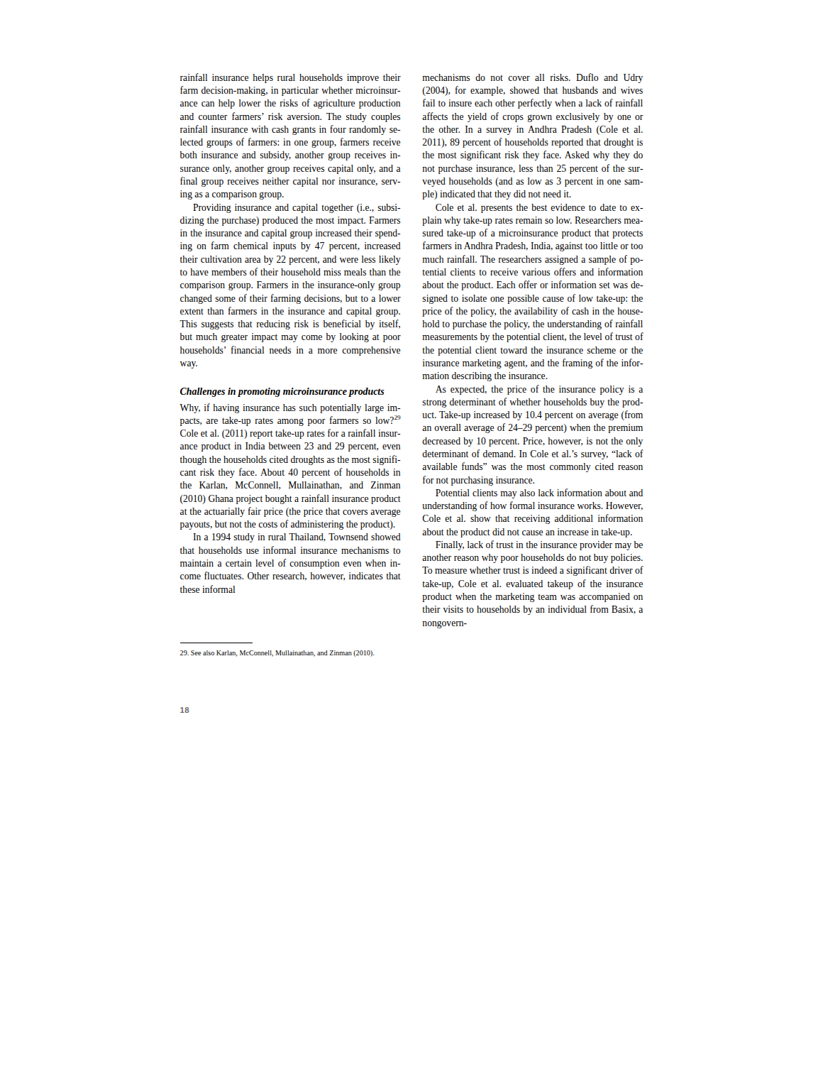rainfall insurance helps rural households improve their farm decision-making, in particular whether microinsurance can help lower the risks of agriculture production and counter farmers’ risk aversion. The study couples rainfall insurance with cash grants in four randomly selected groups of farmers: in one group, farmers receive both insurance and subsidy, another group receives insurance only, another group receives capital only, and a final group receives neither capital nor insurance, serving as a comparison group.
Providing insurance and capital together (i.e., subsidizing the purchase) produced the most impact. Farmers in the insurance and capital group increased their spending on farm chemical inputs by 47 percent, increased their cultivation area by 22 percent, and were less likely to have members of their household miss meals than the comparison group. Farmers in the insurance-only group changed some of their farming decisions, but to a lower extent than farmers in the insurance and capital group. This suggests that reducing risk is beneficial by itself, but much greater impact may come by looking at poor households’ financial needs in a more comprehensive way.
Challenges in promoting microinsurance products
Why, if having insurance has such potentially large impacts, are take-up rates among poor farmers so low?29 Cole et al. (2011) report take-up rates for a rainfall insurance product in India between 23 and 29 percent, even though the households cited droughts as the most significant risk they face. About 40 percent of households in the Karlan, McConnell, Mullainathan, and Zinman (2010) Ghana project bought a rainfall insurance product at the actuarially fair price (the price that covers average payouts, but not the costs of administering the product).
In a 1994 study in rural Thailand, Townsend showed that households use informal insurance mechanisms to maintain a certain level of consumption even when income fluctuates. Other research, however, indicates that these informal
29. See also Karlan, McConnell, Mullainathan, and Zinman (2010).
mechanisms do not cover all risks. Duflo and Udry (2004), for example, showed that husbands and wives fail to insure each other perfectly when a lack of rainfall affects the yield of crops grown exclusively by one or the other. In a survey in Andhra Pradesh (Cole et al. 2011), 89 percent of households reported that drought is the most significant risk they face. Asked why they do not purchase insurance, less than 25 percent of the surveyed households (and as low as 3 percent in one sample) indicated that they did not need it.
Cole et al. presents the best evidence to date to explain why take-up rates remain so low. Researchers measured take-up of a microinsurance product that protects farmers in Andhra Pradesh, India, against too little or too much rainfall. The researchers assigned a sample of potential clients to receive various offers and information about the product. Each offer or information set was designed to isolate one possible cause of low take-up: the price of the policy, the availability of cash in the household to purchase the policy, the understanding of rainfall measurements by the potential client, the level of trust of the potential client toward the insurance scheme or the insurance marketing agent, and the framing of the information describing the insurance.
As expected, the price of the insurance policy is a strong determinant of whether households buy the product. Take-up increased by 10.4 percent on average (from an overall average of 24–29 percent) when the premium decreased by 10 percent. Price, however, is not the only determinant of demand. In Cole et al.’s survey, “lack of available funds” was the most commonly cited reason for not purchasing insurance.
Potential clients may also lack information about and understanding of how formal insurance works. However, Cole et al. show that receiving additional information about the product did not cause an increase in take-up.
Finally, lack of trust in the insurance provider may be another reason why poor households do not buy policies. To measure whether trust is indeed a significant driver of take-up, Cole et al. evaluated takeup of the insurance product when the marketing team was accompanied on their visits to households by an individual from Basix, a nongovern-
18